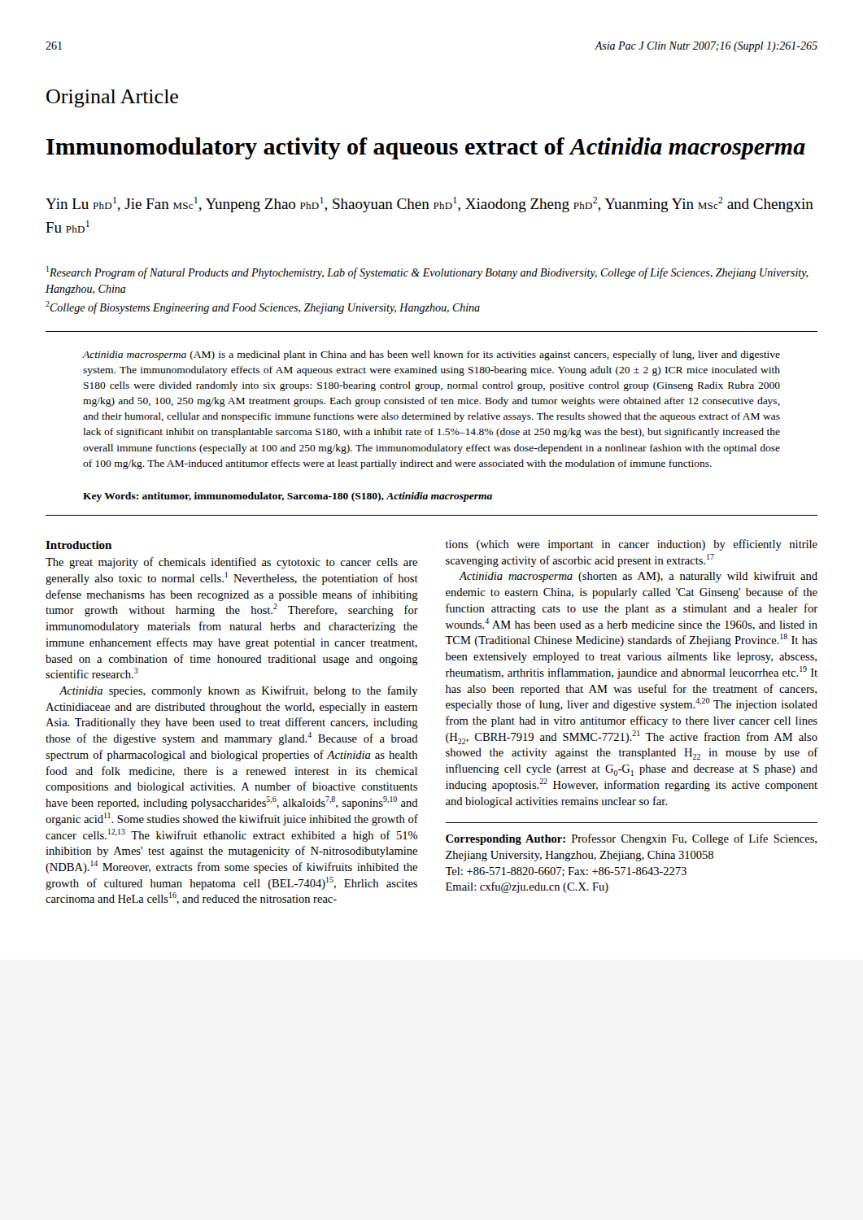261 Asia Pac J Clin Nutr 2007;16 (Suppl 1):261-265
Original Article
Immunomodulatory activity of aqueous extract of Actinidia macrosperma
Yin Lu PhD1, Jie Fan MSc1, Yunpeng Zhao PhD1, Shaoyuan Chen PhD1, Xiaodong Zheng PhD2, Yuanming Yin MSc2 and Chengxin Fu PhD1
1Research Program of Natural Products and Phytochemistry, Lab of Systematic & Evolutionary Botany and Biodiversity, College of Life Sciences, Zhejiang University, Hangzhou, China
2College of Biosystems Engineering and Food Sciences, Zhejiang University, Hangzhou, China
Actinidia macrosperma (AM) is a medicinal plant in China and has been well known for its activities against cancers, especially of lung, liver and digestive system. The immunomodulatory effects of AM aqueous extract were examined using S180-bearing mice. Young adult (20 ± 2 g) ICR mice inoculated with S180 cells were divided randomly into six groups: S180-bearing control group, normal control group, positive control group (Ginseng Radix Rubra 2000 mg/kg) and 50, 100, 250 mg/kg AM treatment groups. Each group consisted of ten mice. Body and tumor weights were obtained after 12 consecutive days, and their humoral, cellular and nonspecific immune functions were also determined by relative assays. The results showed that the aqueous extract of AM was lack of significant inhibit on transplantable sarcoma S180, with a inhibit rate of 1.5%–14.8% (dose at 250 mg/kg was the best), but significantly increased the overall immune functions (especially at 100 and 250 mg/kg). The immunomodulatory effect was dose-dependent in a nonlinear fashion with the optimal dose of 100 mg/kg. The AM-induced antitumor effects were at least partially indirect and were associated with the modulation of immune functions.
Key Words: antitumor, immunomodulator, Sarcoma-180 (S180), Actinidia macrosperma
Introduction
The great majority of chemicals identified as cytotoxic to cancer cells are generally also toxic to normal cells.1 Nevertheless, the potentiation of host defense mechanisms has been recognized as a possible means of inhibiting tumor growth without harming the host.2 Therefore, searching for immunomodulatory materials from natural herbs and characterizing the immune enhancement effects may have great potential in cancer treatment, based on a combination of time honoured traditional usage and ongoing scientific research.3
Actinidia species, commonly known as Kiwifruit, belong to the family Actinidiaceae and are distributed throughout the world, especially in eastern Asia. Traditionally they have been used to treat different cancers, including those of the digestive system and mammary gland.4 Because of a broad spectrum of pharmacological and biological properties of Actinidia as health food and folk medicine, there is a renewed interest in its chemical compositions and biological activities. A number of bioactive constituents have been reported, including polysaccharides5,6, alkaloids7,8, saponins9,10 and organic acid11. Some studies showed the kiwifruit juice inhibited the growth of cancer cells.12,13 The kiwifruit ethanolic extract exhibited a high of 51% inhibition by Ames' test against the mutagenicity of N-nitrosodibutylamine (NDBA).14 Moreover, extracts from some species of kiwifruits inhibited the growth of cultured human hepatoma cell (BEL-7404)15, Ehrlich ascites carcinoma and HeLa cells16, and reduced the nitrosation reac-
tions (which were important in cancer induction) by efficiently nitrile scavenging activity of ascorbic acid present in extracts.17
Actinidia macrosperma (shorten as AM), a naturally wild kiwifruit and endemic to eastern China, is popularly called 'Cat Ginseng' because of the function attracting cats to use the plant as a stimulant and a healer for wounds.4 AM has been used as a herb medicine since the 1960s, and listed in TCM (Traditional Chinese Medicine) standards of Zhejiang Province.18 It has been extensively employed to treat various ailments like leprosy, abscess, rheumatism, arthritis inflammation, jaundice and abnormal leucorrhea etc.19 It has also been reported that AM was useful for the treatment of cancers, especially those of lung, liver and digestive system.4,20 The injection isolated from the plant had in vitro antitumor efficacy to there liver cancer cell lines (H22, CBRH-7919 and SMMC-7721).21 The active fraction from AM also showed the activity against the transplanted H22 in mouse by use of influencing cell cycle (arrest at G0-G1 phase and decrease at S phase) and inducing apoptosis.22 However, information regarding its active component and biological activities remains unclear so far.
Corresponding Author: Professor Chengxin Fu, College of Life Sciences, Zhejiang University, Hangzhou, Zhejiang, China 310058
Tel: +86-571-8820-6607; Fax: +86-571-8643-2273
Email: cxfu@zju.edu.cn (C.X. Fu)